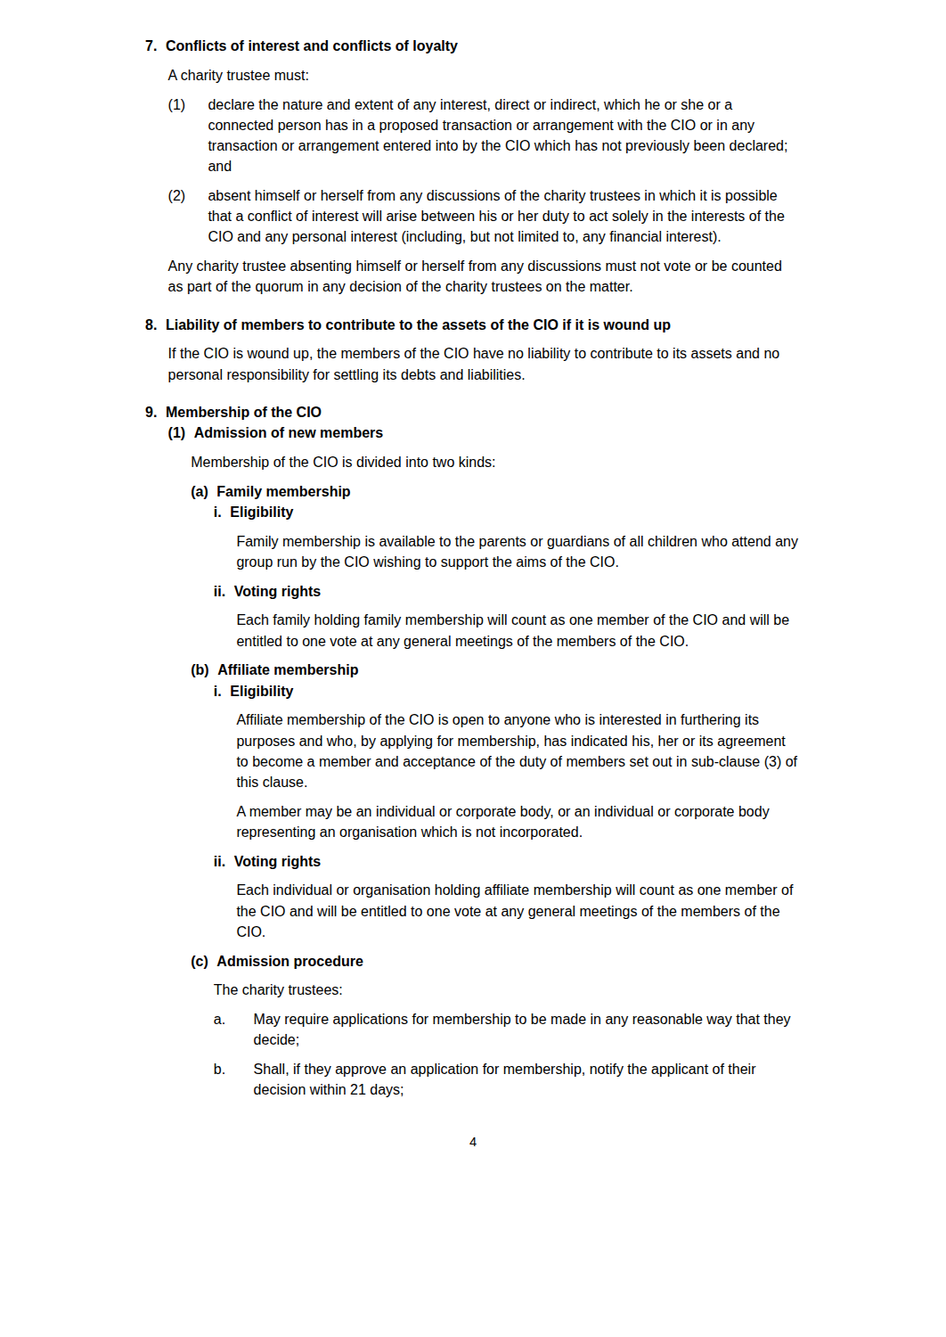7. Conflicts of interest and conflicts of loyalty
A charity trustee must:
(1) declare the nature and extent of any interest, direct or indirect, which he or she or a connected person has in a proposed transaction or arrangement with the CIO or in any transaction or arrangement entered into by the CIO which has not previously been declared; and
(2) absent himself or herself from any discussions of the charity trustees in which it is possible that a conflict of interest will arise between his or her duty to act solely in the interests of the CIO and any personal interest (including, but not limited to, any financial interest).
Any charity trustee absenting himself or herself from any discussions must not vote or be counted as part of the quorum in any decision of the charity trustees on the matter.
8. Liability of members to contribute to the assets of the CIO if it is wound up
If the CIO is wound up, the members of the CIO have no liability to contribute to its assets and no personal responsibility for settling its debts and liabilities.
9. Membership of the CIO
(1) Admission of new members
Membership of the CIO is divided into two kinds:
(a) Family membership
i. Eligibility
Family membership is available to the parents or guardians of all children who attend any group run by the CIO wishing to support the aims of the CIO.
ii. Voting rights
Each family holding family membership will count as one member of the CIO and will be entitled to one vote at any general meetings of the members of the CIO.
(b) Affiliate membership
i. Eligibility
Affiliate membership of the CIO is open to anyone who is interested in furthering its purposes and who, by applying for membership, has indicated his, her or its agreement to become a member and acceptance of the duty of members set out in sub-clause (3) of this clause.
A member may be an individual or corporate body, or an individual or corporate body representing an organisation which is not incorporated.
ii. Voting rights
Each individual or organisation holding affiliate membership will count as one member of the CIO and will be entitled to one vote at any general meetings of the members of the CIO.
(c) Admission procedure
The charity trustees:
a. May require applications for membership to be made in any reasonable way that they decide;
b. Shall, if they approve an application for membership, notify the applicant of their decision within 21 days;
4